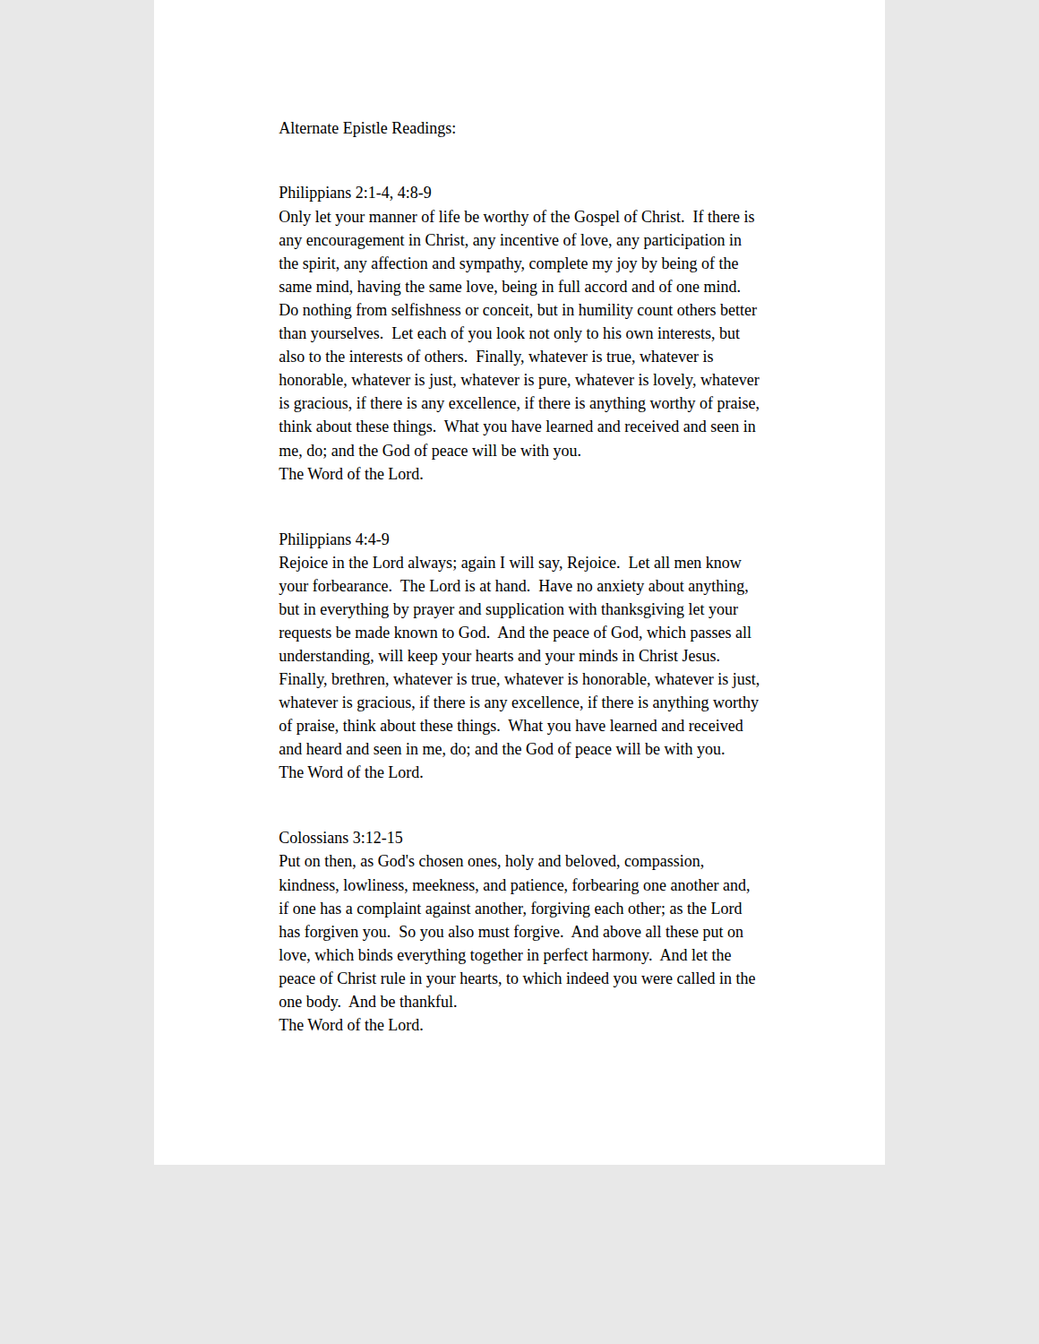Alternate Epistle Readings:
Philippians 2:1-4, 4:8-9
Only let your manner of life be worthy of the Gospel of Christ. If there is any encouragement in Christ, any incentive of love, any participation in the spirit, any affection and sympathy, complete my joy by being of the same mind, having the same love, being in full accord and of one mind. Do nothing from selfishness or conceit, but in humility count others better than yourselves. Let each of you look not only to his own interests, but also to the interests of others. Finally, whatever is true, whatever is honorable, whatever is just, whatever is pure, whatever is lovely, whatever is gracious, if there is any excellence, if there is anything worthy of praise, think about these things. What you have learned and received and seen in me, do; and the God of peace will be with you.
The Word of the Lord.
Philippians 4:4-9
Rejoice in the Lord always; again I will say, Rejoice. Let all men know your forbearance. The Lord is at hand. Have no anxiety about anything, but in everything by prayer and supplication with thanksgiving let your requests be made known to God. And the peace of God, which passes all understanding, will keep your hearts and your minds in Christ Jesus. Finally, brethren, whatever is true, whatever is honorable, whatever is just, whatever is gracious, if there is any excellence, if there is anything worthy of praise, think about these things. What you have learned and received and heard and seen in me, do; and the God of peace will be with you.
The Word of the Lord.
Colossians 3:12-15
Put on then, as God's chosen ones, holy and beloved, compassion, kindness, lowliness, meekness, and patience, forbearing one another and, if one has a complaint against another, forgiving each other; as the Lord has forgiven you. So you also must forgive. And above all these put on love, which binds everything together in perfect harmony. And let the peace of Christ rule in your hearts, to which indeed you were called in the one body. And be thankful.
The Word of the Lord.